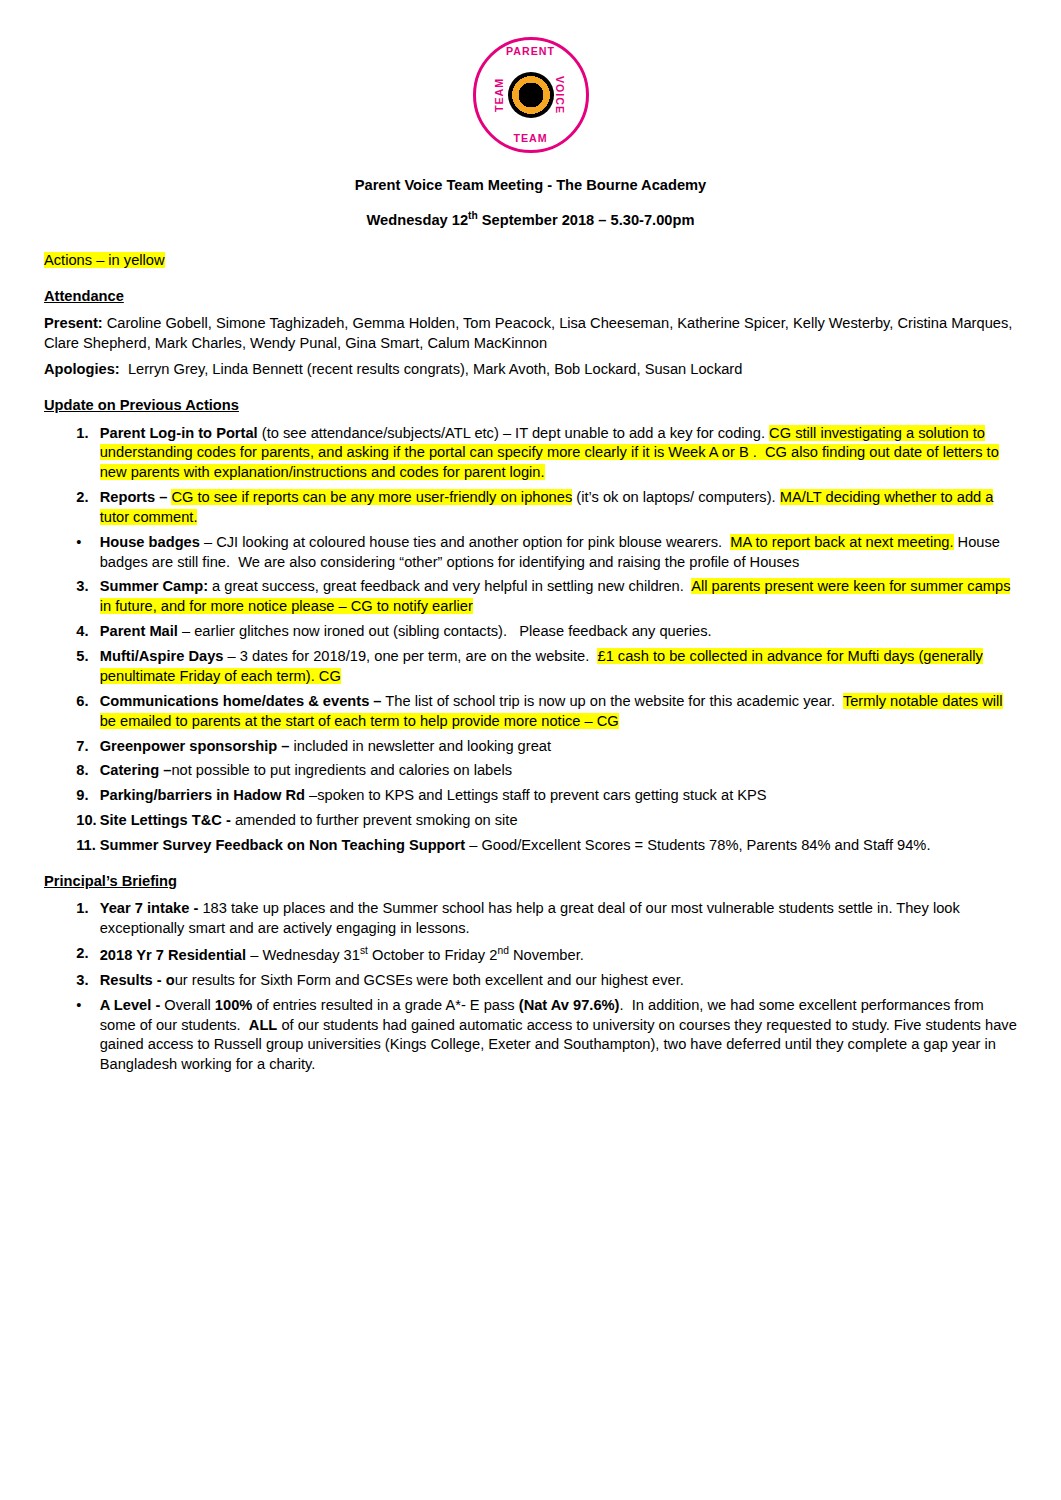PARENT VOICE TEAM TEAM
Parent Voice Team Meeting - The Bourne Academy
Wednesday 12th September 2018 – 5.30-7.00pm
Actions – in yellow
Attendance
Present: Caroline Gobell, Simone Taghizadeh, Gemma Holden, Tom Peacock, Lisa Cheeseman, Katherine Spicer, Kelly Westerby, Cristina Marques, Clare Shepherd, Mark Charles, Wendy Punal, Gina Smart, Calum MacKinnon
Apologies: Lerryn Grey, Linda Bennett (recent results congrats), Mark Avoth, Bob Lockard, Susan Lockard
Update on Previous Actions
1. Parent Log-in to Portal (to see attendance/subjects/ATL etc) – IT dept unable to add a key for coding. CG still investigating a solution to understanding codes for parents, and asking if the portal can specify more clearly if it is Week A or B . CG also finding out date of letters to new parents with explanation/instructions and codes for parent login.
2. Reports – CG to see if reports can be any more user-friendly on iphones (it’s ok on laptops/ computers). MA/LT deciding whether to add a tutor comment.
•House badges – CJI looking at coloured house ties and another option for pink blouse wearers. MA to report back at next meeting. House badges are still fine. We are also considering “other” options for identifying and raising the profile of Houses
3. Summer Camp: a great success, great feedback and very helpful in settling new children. All parents present were keen for summer camps in future, and for more notice please – CG to notify earlier
4. Parent Mail – earlier glitches now ironed out (sibling contacts). Please feedback any queries.
5. Mufti/Aspire Days – 3 dates for 2018/19, one per term, are on the website. £1 cash to be collected in advance for Mufti days (generally penultimate Friday of each term). CG
6. Communications home/dates & events – The list of school trip is now up on the website for this academic year. Termly notable dates will be emailed to parents at the start of each term to help provide more notice – CG
7. Greenpower sponsorship – included in newsletter and looking great
8. Catering –not possible to put ingredients and calories on labels
9. Parking/barriers in Hadow Rd –spoken to KPS and Lettings staff to prevent cars getting stuck at KPS
10. Site Lettings T&C - amended to further prevent smoking on site
11. Summer Survey Feedback on Non Teaching Support – Good/Excellent Scores = Students 78%, Parents 84% and Staff 94%.
Principal’s Briefing
1. Year 7 intake - 183 take up places and the Summer school has help a great deal of our most vulnerable students settle in. They look exceptionally smart and are actively engaging in lessons.
2. 2018 Yr 7 Residential – Wednesday 31st October to Friday 2nd November.
3. Results - our results for Sixth Form and GCSEs were both excellent and our highest ever.
•A Level - Overall 100% of entries resulted in a grade A*- E pass (Nat Av 97.6%). In addition, we had some excellent performances from some of our students. ALL of our students had gained automatic access to university on courses they requested to study. Five students have gained access to Russell group universities (Kings College, Exeter and Southampton), two have deferred until they complete a gap year in Bangladesh working for a charity.